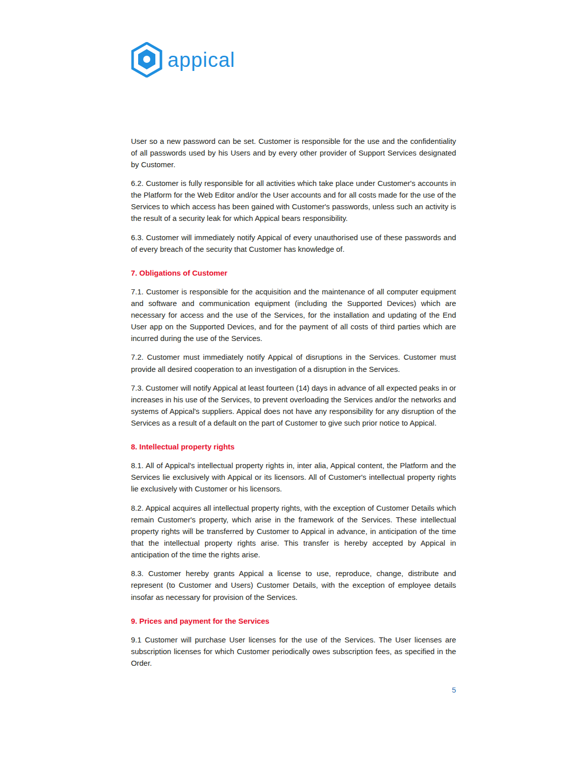appical
User so a new password can be set. Customer is responsible for the use and the confidentiality of all passwords used by his Users and by every other provider of Support Services designated by Customer.
6.2. Customer is fully responsible for all activities which take place under Customer's accounts in the Platform for the Web Editor and/or the User accounts and for all costs made for the use of the Services to which access has been gained with Customer's passwords, unless such an activity is the result of a security leak for which Appical bears responsibility.
6.3. Customer will immediately notify Appical of every unauthorised use of these passwords and of every breach of the security that Customer has knowledge of.
7. Obligations of Customer
7.1. Customer is responsible for the acquisition and the maintenance of all computer equipment and software and communication equipment (including the Supported Devices) which are necessary for access and the use of the Services, for the installation and updating of the End User app on the Supported Devices, and for the payment of all costs of third parties which are incurred during the use of the Services.
7.2. Customer must immediately notify Appical of disruptions in the Services. Customer must provide all desired cooperation to an investigation of a disruption in the Services.
7.3. Customer will notify Appical at least fourteen (14) days in advance of all expected peaks in or increases in his use of the Services, to prevent overloading the Services and/or the networks and systems of Appical's suppliers. Appical does not have any responsibility for any disruption of the Services as a result of a default on the part of Customer to give such prior notice to Appical.
8. Intellectual property rights
8.1. All of Appical's intellectual property rights in, inter alia, Appical content, the Platform and the Services lie exclusively with Appical or its licensors. All of Customer's intellectual property rights lie exclusively with Customer or his licensors.
8.2. Appical acquires all intellectual property rights, with the exception of Customer Details which remain Customer's property, which arise in the framework of the Services. These intellectual property rights will be transferred by Customer to Appical in advance, in anticipation of the time that the intellectual property rights arise. This transfer is hereby accepted by Appical in anticipation of the time the rights arise.
8.3. Customer hereby grants Appical a license to use, reproduce, change, distribute and represent (to Customer and Users) Customer Details, with the exception of employee details insofar as necessary for provision of the Services.
9. Prices and payment for the Services
9.1 Customer will purchase User licenses for the use of the Services. The User licenses are subscription licenses for which Customer periodically owes subscription fees, as specified in the Order.
5